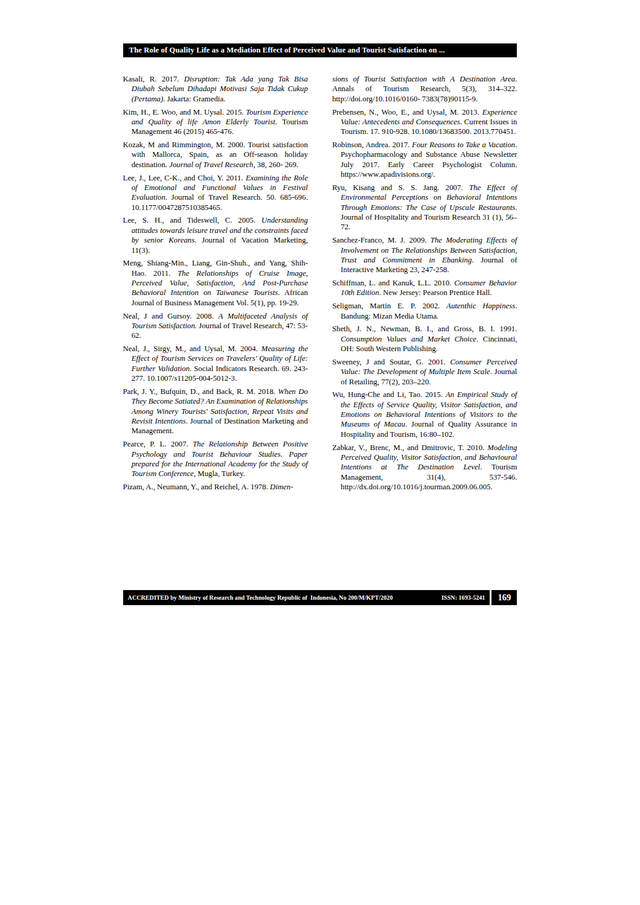The Role of Quality Life as a Mediation Effect of Perceived Value and Tourist Satisfaction on ...
Kasali, R. 2017. Disruption: Tak Ada yang Tak Bisa Diubah Sebelum Dihadapi Motivasi Saja Tidak Cukup (Pertama). Jakarta: Gramedia.
Kim, H., E. Woo, and M. Uysal. 2015. Tourism Experience and Quality of life Amon Elderly Tourist. Tourism Management 46 (2015) 465-476.
Kozak, M and Rimmington, M. 2000. Tourist satisfaction with Mallorca, Spain, as an Off-season holiday destination. Journal of Travel Research, 38, 260- 269.
Lee, J., Lee, C-K., and Choi, Y. 2011. Examining the Role of Emotional and Functional Values in Festival Evaluation. Journal of Travel Research. 50. 685-696. 10.1177/0047287510385465.
Lee, S. H., and Tideswell, C. 2005. Understanding attitudes towards leisure travel and the constraints faced by senior Koreans. Journal of Vacation Marketing, 11(3).
Meng, Shiang-Min., Liang, Gin-Shuh., and Yang, Shih-Hao. 2011. The Relationships of Cruise Image, Perceived Value, Satisfaction, And Post-Purchase Behavioral Intention on Taiwanese Tourists. African Journal of Business Management Vol. 5(1), pp. 19-29.
Neal, J and Gursoy. 2008. A Multifaceted Analysis of Tourism Satisfaction. Journal of Travel Research, 47: 53-62.
Neal, J., Sirgy, M., and Uysal, M. 2004. Measuring the Effect of Tourism Services on Travelers' Quality of Life: Further Validation. Social Indicators Research. 69. 243-277. 10.1007/s11205-004-5012-3.
Park, J. Y., Bufquin, D., and Back, R. M. 2018. When Do They Become Satiated? An Examination of Relationships Among Winery Tourists' Satisfaction, Repeat Visits and Revisit Intentions. Journal of Destination Marketing and Management.
Pearce, P. L. 2007. The Relationship Between Positive Psychology and Tourist Behaviour Studies. Paper prepared for the International Academy for the Study of Tourism Conference, Mugla, Turkey.
Pizam, A., Neumann, Y., and Reichel, A. 1978. Dimen-
sions of Tourist Satisfaction with A Destination Area. Annals of Tourism Research, 5(3), 314–322. http://doi.org/10.1016/0160- 7383(78)90115-9.
Prebensen, N., Woo, E., and Uysal, M. 2013. Experience Value: Antecedents and Consequences. Current Issues in Tourism. 17. 910-928. 10.1080/13683500. 2013.770451.
Robinson, Andrea. 2017. Four Reasons to Take a Vacation. Psychopharmacology and Substance Abuse Newsletter July 2017. Early Career Psychologist Column. https://www.apadivisions.org/.
Ryu, Kisang and S. S. Jang. 2007. The Effect of Environmental Perceptions on Behavioral Intentions Through Emotions: The Case of Upscale Restaurants. Journal of Hospitality and Tourism Research 31 (1), 56–72.
Sanchez-Franco, M. J. 2009. The Moderating Effects of Involvement on The Relationships Between Satisfaction, Trust and Commitment in Ebanking. Journal of Interactive Marketing 23, 247-258.
Schiffman, L. and Kanuk, L.L. 2010. Consumer Behavior 10th Edition. New Jersey: Pearson Prentice Hall.
Seligman, Martin E. P. 2002. Autenthic Happiness. Bandung: Mizan Media Utama.
Sheth, J. N., Newman, B. I., and Gross, B. I. 1991. Consumption Values and Market Choice. Cincinnati, OH: South Western Publishing.
Sweeney, J and Soutar, G. 2001. Consumer Perceived Value: The Development of Multiple Item Scale. Journal of Retailing, 77(2), 203–220.
Wu, Hung-Che and Li, Tao. 2015. An Empirical Study of the Effects of Service Quality, Visitor Satisfaction, and Emotions on Behavioral Intentions of Visitors to the Museums of Macau. Journal of Quality Assurance in Hospitality and Tourism, 16:80–102.
Zabkar, V., Brenc, M., and Dmitrovic, T. 2010. Modeling Perceived Quality, Visitor Satisfaction, and Behavioural Intentions at The Destination Level. Tourism Management, 31(4), 537-546. http://dx.doi.org/10.1016/j.tourman.2009.06.005.
ACCREDITED by Ministry of Research and Technology Republic of Indonesia, No 200/M/KPT/2020 ISSN: 1693-5241
169